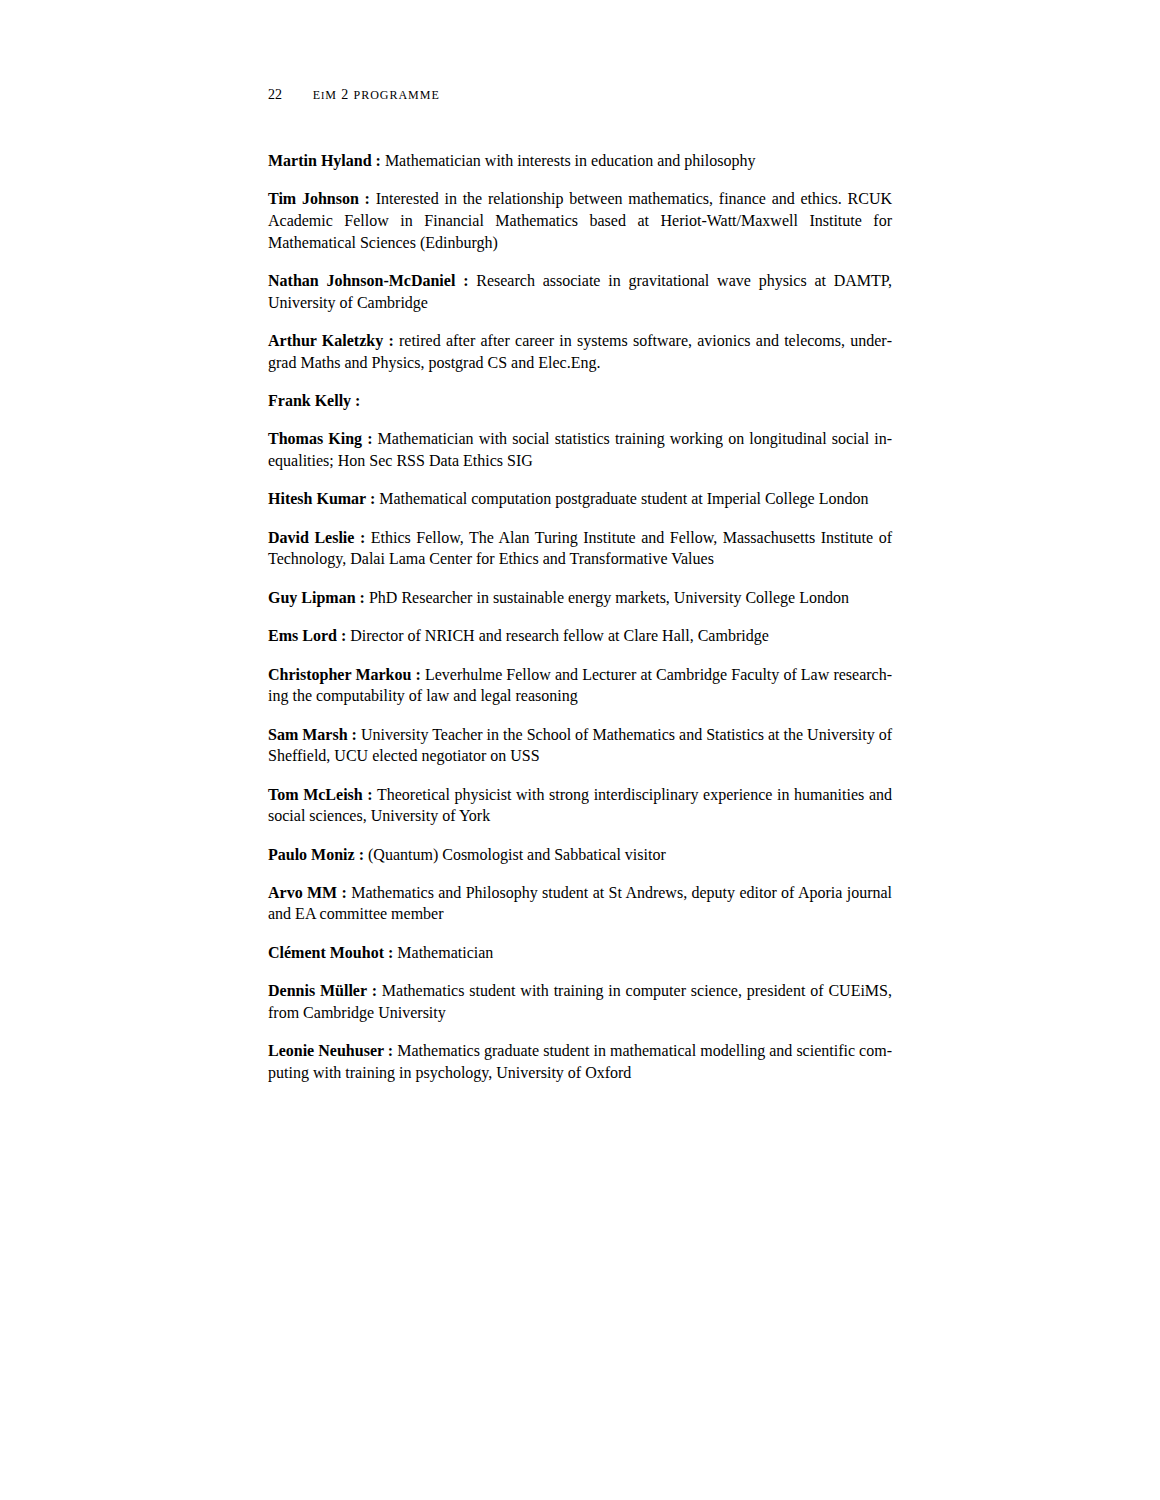22 EiM 2 Programme
Martin Hyland : Mathematician with interests in education and philosophy
Tim Johnson : Interested in the relationship between mathematics, finance and ethics. RCUK Academic Fellow in Financial Mathematics based at Heriot-Watt/Maxwell Institute for Mathematical Sciences (Edinburgh)
Nathan Johnson-McDaniel : Research associate in gravitational wave physics at DAMTP, University of Cambridge
Arthur Kaletzky : retired after after career in systems software, avionics and telecoms, undergrad Maths and Physics, postgrad CS and Elec.Eng.
Frank Kelly :
Thomas King : Mathematician with social statistics training working on longitudinal social inequalities; Hon Sec RSS Data Ethics SIG
Hitesh Kumar : Mathematical computation postgraduate student at Imperial College London
David Leslie : Ethics Fellow, The Alan Turing Institute and Fellow, Massachusetts Institute of Technology, Dalai Lama Center for Ethics and Transformative Values
Guy Lipman : PhD Researcher in sustainable energy markets, University College London
Ems Lord : Director of NRICH and research fellow at Clare Hall, Cambridge
Christopher Markou : Leverhulme Fellow and Lecturer at Cambridge Faculty of Law researching the computability of law and legal reasoning
Sam Marsh : University Teacher in the School of Mathematics and Statistics at the University of Sheffield, UCU elected negotiator on USS
Tom McLeish : Theoretical physicist with strong interdisciplinary experience in humanities and social sciences, University of York
Paulo Moniz : (Quantum) Cosmologist and Sabbatical visitor
Arvo MM : Mathematics and Philosophy student at St Andrews, deputy editor of Aporia journal and EA committee member
Clément Mouhot : Mathematician
Dennis Müller : Mathematics student with training in computer science, president of CUEiMS, from Cambridge University
Leonie Neuhuser : Mathematics graduate student in mathematical modelling and scientific computing with training in psychology, University of Oxford